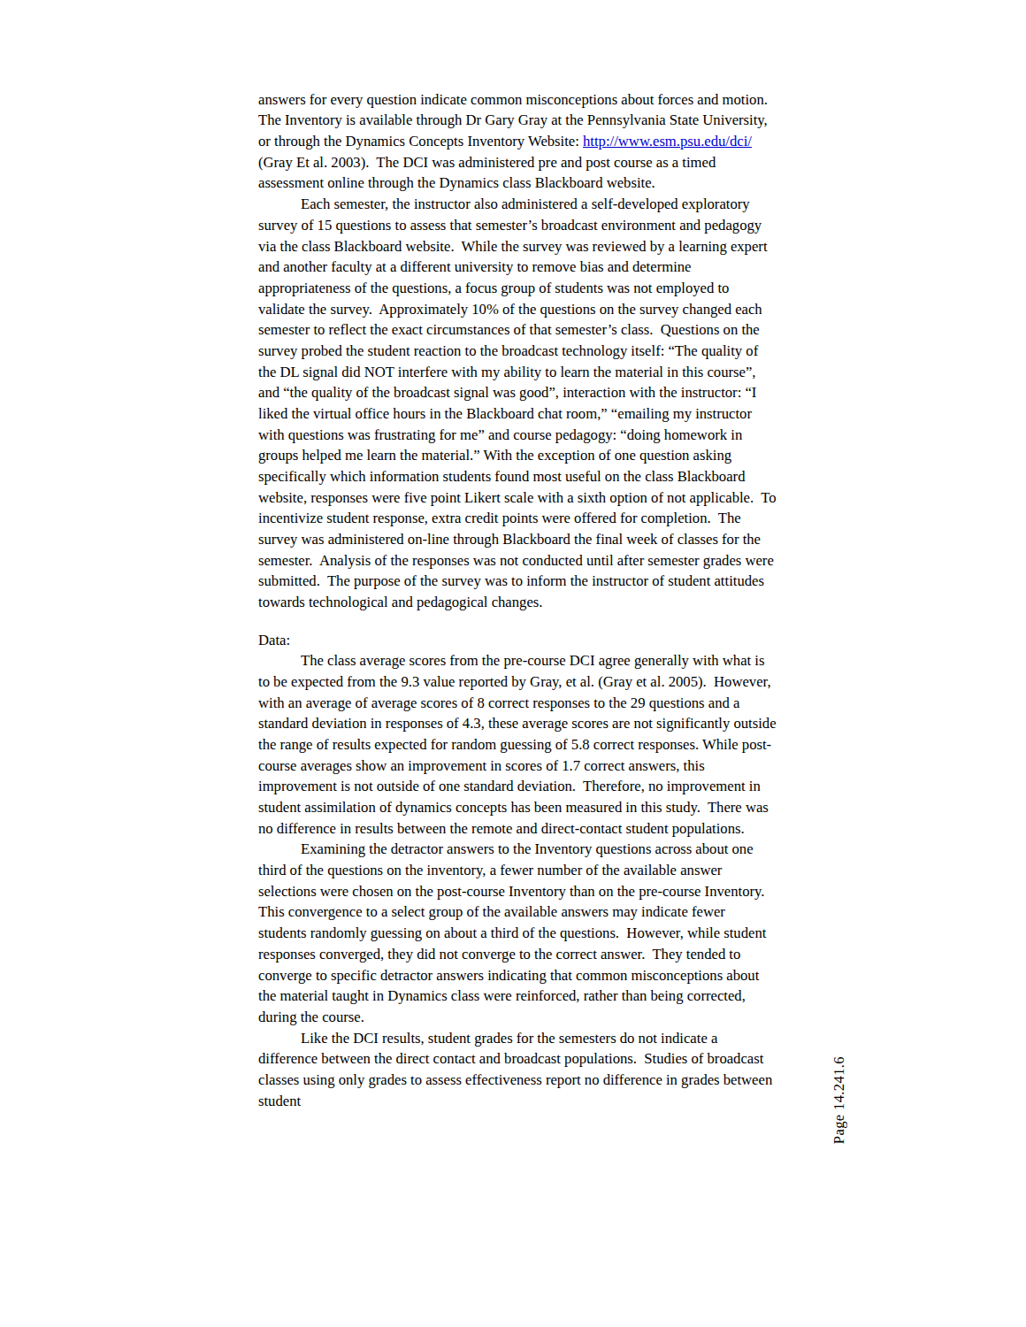answers for every question indicate common misconceptions about forces and motion. The Inventory is available through Dr Gary Gray at the Pennsylvania State University, or through the Dynamics Concepts Inventory Website: http://www.esm.psu.edu/dci/ (Gray Et al. 2003). The DCI was administered pre and post course as a timed assessment online through the Dynamics class Blackboard website.
Each semester, the instructor also administered a self-developed exploratory survey of 15 questions to assess that semester’s broadcast environment and pedagogy via the class Blackboard website. While the survey was reviewed by a learning expert and another faculty at a different university to remove bias and determine appropriateness of the questions, a focus group of students was not employed to validate the survey. Approximately 10% of the questions on the survey changed each semester to reflect the exact circumstances of that semester’s class. Questions on the survey probed the student reaction to the broadcast technology itself: “The quality of the DL signal did NOT interfere with my ability to learn the material in this course”, and “the quality of the broadcast signal was good”, interaction with the instructor: “I liked the virtual office hours in the Blackboard chat room,” “emailing my instructor with questions was frustrating for me” and course pedagogy: “doing homework in groups helped me learn the material.” With the exception of one question asking specifically which information students found most useful on the class Blackboard website, responses were five point Likert scale with a sixth option of not applicable. To incentivize student response, extra credit points were offered for completion. The survey was administered on-line through Blackboard the final week of classes for the semester. Analysis of the responses was not conducted until after semester grades were submitted. The purpose of the survey was to inform the instructor of student attitudes towards technological and pedagogical changes.
Data:
The class average scores from the pre-course DCI agree generally with what is to be expected from the 9.3 value reported by Gray, et al. (Gray et al. 2005). However, with an average of average scores of 8 correct responses to the 29 questions and a standard deviation in responses of 4.3, these average scores are not significantly outside the range of results expected for random guessing of 5.8 correct responses. While post-course averages show an improvement in scores of 1.7 correct answers, this improvement is not outside of one standard deviation. Therefore, no improvement in student assimilation of dynamics concepts has been measured in this study. There was no difference in results between the remote and direct-contact student populations.
Examining the detractor answers to the Inventory questions across about one third of the questions on the inventory, a fewer number of the available answer selections were chosen on the post-course Inventory than on the pre-course Inventory. This convergence to a select group of the available answers may indicate fewer students randomly guessing on about a third of the questions. However, while student responses converged, they did not converge to the correct answer. They tended to converge to specific detractor answers indicating that common misconceptions about the material taught in Dynamics class were reinforced, rather than being corrected, during the course.
Like the DCI results, student grades for the semesters do not indicate a difference between the direct contact and broadcast populations. Studies of broadcast classes using only grades to assess effectiveness report no difference in grades between student
Page 14.241.6